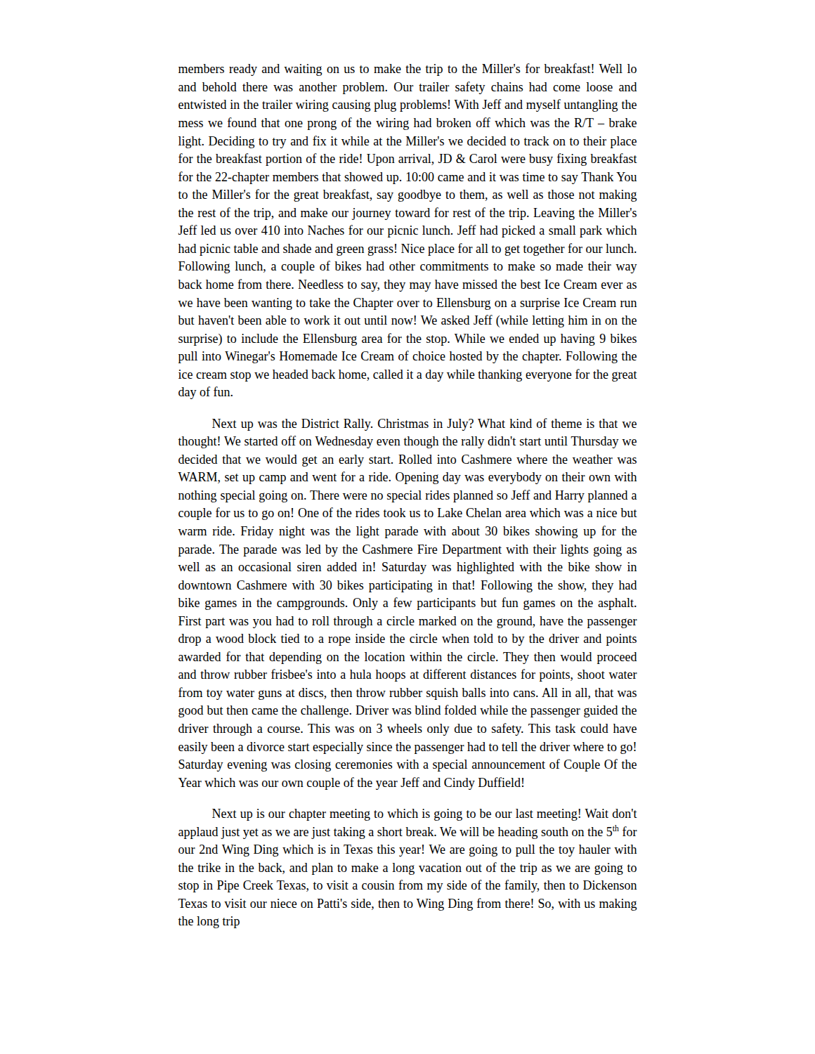members ready and waiting on us to make the trip to the Miller's for breakfast! Well lo and behold there was another problem. Our trailer safety chains had come loose and entwisted in the trailer wiring causing plug problems! With Jeff and myself untangling the mess we found that one prong of the wiring had broken off which was the R/T – brake light. Deciding to try and fix it while at the Miller's we decided to track on to their place for the breakfast portion of the ride! Upon arrival, JD & Carol were busy fixing breakfast for the 22-chapter members that showed up. 10:00 came and it was time to say Thank You to the Miller's for the great breakfast, say goodbye to them, as well as those not making the rest of the trip, and make our journey toward for rest of the trip. Leaving the Miller's Jeff led us over 410 into Naches for our picnic lunch. Jeff had picked a small park which had picnic table and shade and green grass! Nice place for all to get together for our lunch. Following lunch, a couple of bikes had other commitments to make so made their way back home from there. Needless to say, they may have missed the best Ice Cream ever as we have been wanting to take the Chapter over to Ellensburg on a surprise Ice Cream run but haven't been able to work it out until now! We asked Jeff (while letting him in on the surprise) to include the Ellensburg area for the stop. While we ended up having 9 bikes pull into Winegar's Homemade Ice Cream of choice hosted by the chapter. Following the ice cream stop we headed back home, called it a day while thanking everyone for the great day of fun.
Next up was the District Rally. Christmas in July? What kind of theme is that we thought! We started off on Wednesday even though the rally didn't start until Thursday we decided that we would get an early start. Rolled into Cashmere where the weather was WARM, set up camp and went for a ride. Opening day was everybody on their own with nothing special going on. There were no special rides planned so Jeff and Harry planned a couple for us to go on! One of the rides took us to Lake Chelan area which was a nice but warm ride. Friday night was the light parade with about 30 bikes showing up for the parade. The parade was led by the Cashmere Fire Department with their lights going as well as an occasional siren added in! Saturday was highlighted with the bike show in downtown Cashmere with 30 bikes participating in that! Following the show, they had bike games in the campgrounds. Only a few participants but fun games on the asphalt. First part was you had to roll through a circle marked on the ground, have the passenger drop a wood block tied to a rope inside the circle when told to by the driver and points awarded for that depending on the location within the circle. They then would proceed and throw rubber frisbee's into a hula hoops at different distances for points, shoot water from toy water guns at discs, then throw rubber squish balls into cans. All in all, that was good but then came the challenge. Driver was blind folded while the passenger guided the driver through a course. This was on 3 wheels only due to safety. This task could have easily been a divorce start especially since the passenger had to tell the driver where to go! Saturday evening was closing ceremonies with a special announcement of Couple Of the Year which was our own couple of the year Jeff and Cindy Duffield!
Next up is our chapter meeting to which is going to be our last meeting! Wait don't applaud just yet as we are just taking a short break. We will be heading south on the 5th for our 2nd Wing Ding which is in Texas this year! We are going to pull the toy hauler with the trike in the back, and plan to make a long vacation out of the trip as we are going to stop in Pipe Creek Texas, to visit a cousin from my side of the family, then to Dickenson Texas to visit our niece on Patti's side, then to Wing Ding from there! So, with us making the long trip